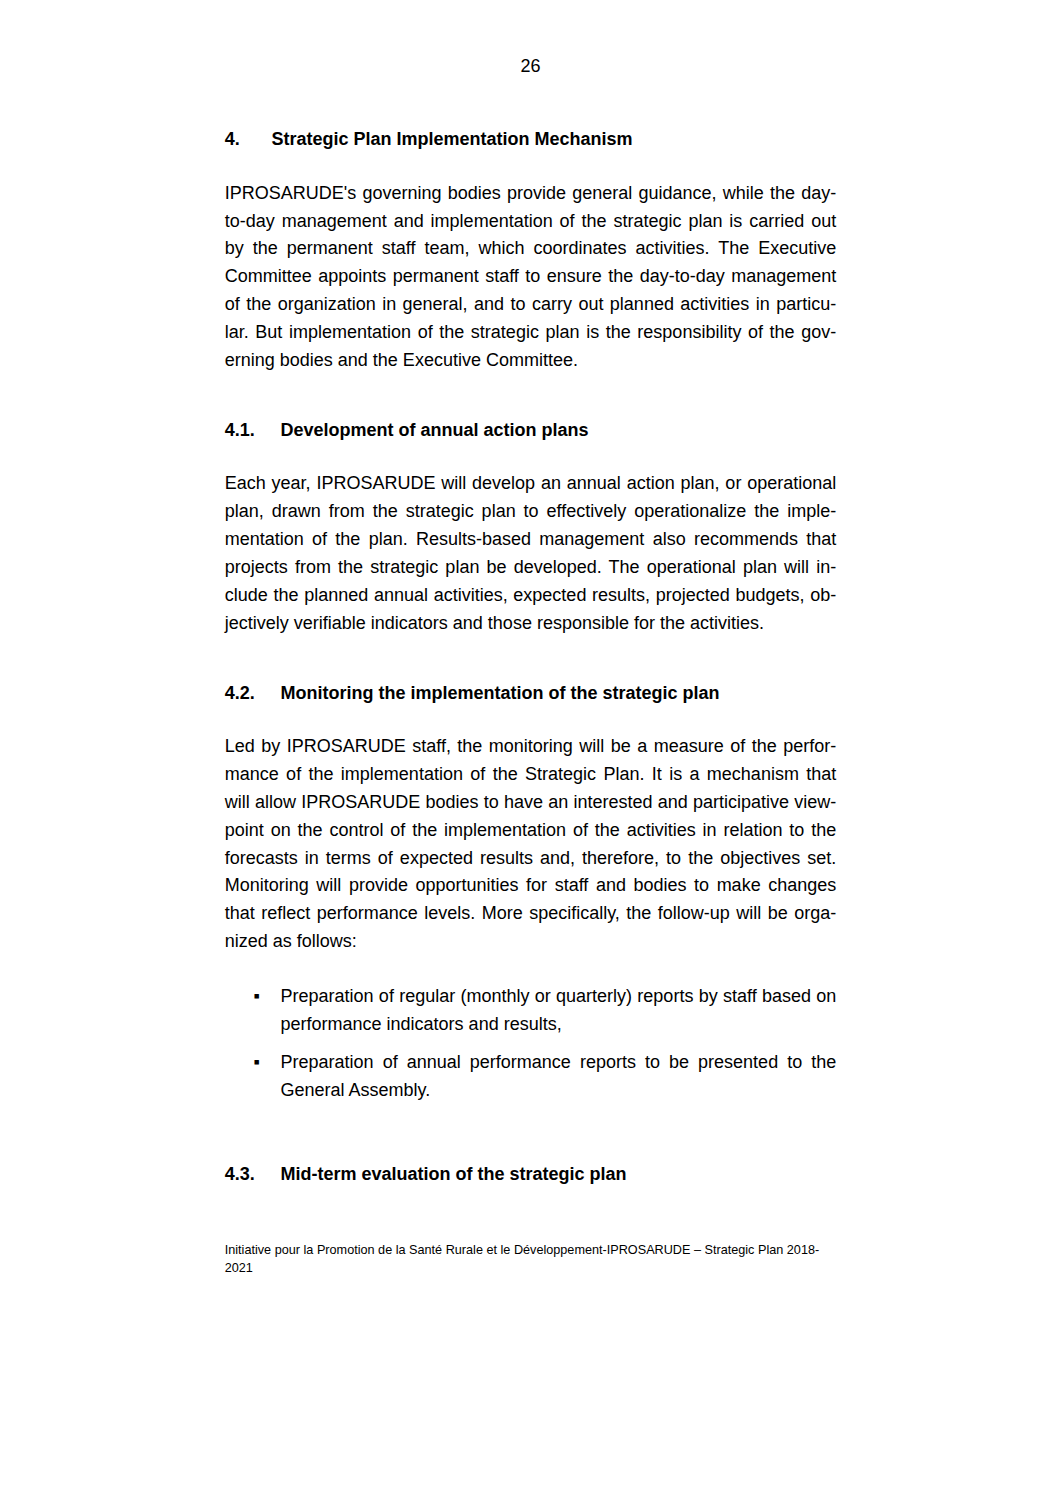26
4. Strategic Plan Implementation Mechanism
IPROSARUDE's governing bodies provide general guidance, while the day-to-day management and implementation of the strategic plan is carried out by the permanent staff team, which coordinates activities. The Executive Committee appoints permanent staff to ensure the day-to-day management of the organization in general, and to carry out planned activities in particular. But implementation of the strategic plan is the responsibility of the governing bodies and the Executive Committee.
4.1. Development of annual action plans
Each year, IPROSARUDE will develop an annual action plan, or operational plan, drawn from the strategic plan to effectively operationalize the implementation of the plan. Results-based management also recommends that projects from the strategic plan be developed. The operational plan will include the planned annual activities, expected results, projected budgets, objectively verifiable indicators and those responsible for the activities.
4.2. Monitoring the implementation of the strategic plan
Led by IPROSARUDE staff, the monitoring will be a measure of the performance of the implementation of the Strategic Plan. It is a mechanism that will allow IPROSARUDE bodies to have an interested and participative viewpoint on the control of the implementation of the activities in relation to the forecasts in terms of expected results and, therefore, to the objectives set. Monitoring will provide opportunities for staff and bodies to make changes that reflect performance levels. More specifically, the follow-up will be organized as follows:
Preparation of regular (monthly or quarterly) reports by staff based on performance indicators and results,
Preparation of annual performance reports to be presented to the General Assembly.
4.3. Mid-term evaluation of the strategic plan
Initiative pour la Promotion de la Santé Rurale et le Développement-IPROSARUDE – Strategic Plan 2018-2021